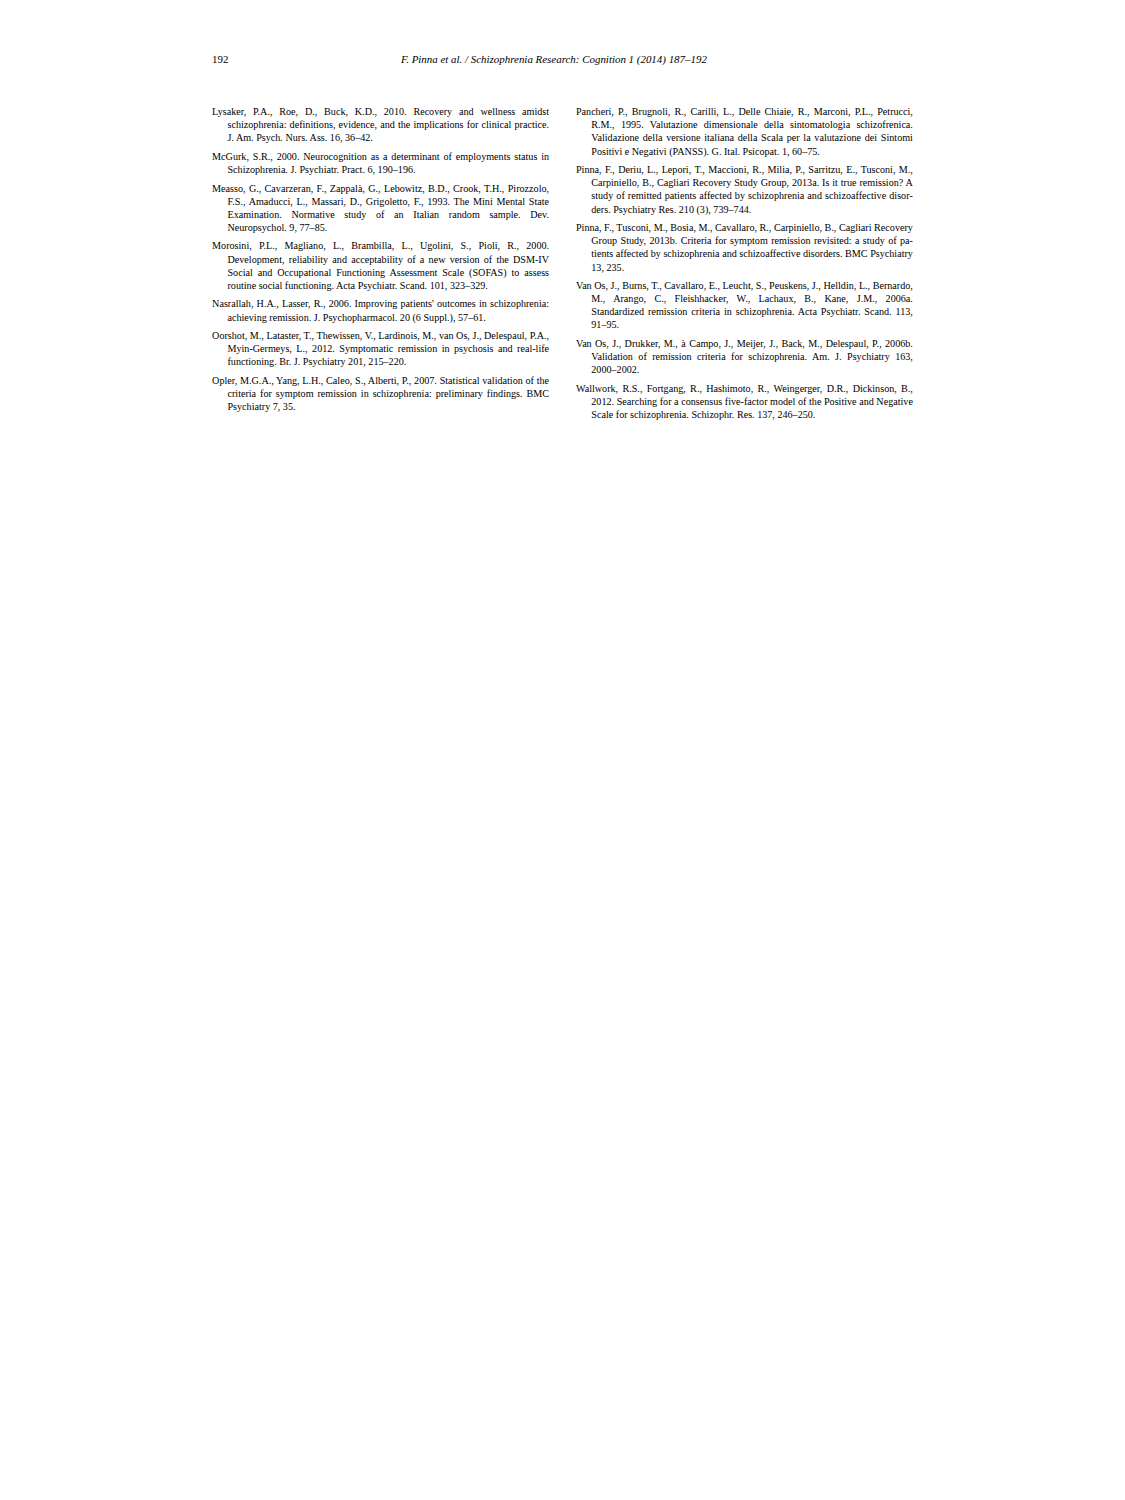192 F. Pinna et al. / Schizophrenia Research: Cognition 1 (2014) 187–192
Lysaker, P.A., Roe, D., Buck, K.D., 2010. Recovery and wellness amidst schizophrenia: definitions, evidence, and the implications for clinical practice. J. Am. Psych. Nurs. Ass. 16, 36–42.
McGurk, S.R., 2000. Neurocognition as a determinant of employments status in Schizophrenia. J. Psychiatr. Pract. 6, 190–196.
Measso, G., Cavarzeran, F., Zappalà, G., Lebowitz, B.D., Crook, T.H., Pirozzolo, F.S., Amaducci, L., Massari, D., Grigoletto, F., 1993. The Mini Mental State Examination. Normative study of an Italian random sample. Dev. Neuropsychol. 9, 77–85.
Morosini, P.L., Magliano, L., Brambilla, L., Ugolini, S., Pioli, R., 2000. Development, reliability and acceptability of a new version of the DSM-IV Social and Occupational Functioning Assessment Scale (SOFAS) to assess routine social functioning. Acta Psychiatr. Scand. 101, 323–329.
Nasrallah, H.A., Lasser, R., 2006. Improving patients' outcomes in schizophrenia: achieving remission. J. Psychopharmacol. 20 (6 Suppl.), 57–61.
Oorshot, M., Lataster, T., Thewissen, V., Lardinois, M., van Os, J., Delespaul, P.A., Myin-Germeys, L., 2012. Symptomatic remission in psychosis and real-life functioning. Br. J. Psychiatry 201, 215–220.
Opler, M.G.A., Yang, L.H., Caleo, S., Alberti, P., 2007. Statistical validation of the criteria for symptom remission in schizophrenia: preliminary findings. BMC Psychiatry 7, 35.
Pancheri, P., Brugnoli, R., Carilli, L., Delle Chiaie, R., Marconi, P.L., Petrucci, R.M., 1995. Valutazione dimensionale della sintomatologia schizofrenica. Validazione della versione italiana della Scala per la valutazione dei Sintomi Positivi e Negativi (PANSS). G. Ital. Psicopat. 1, 60–75.
Pinna, F., Deriu, L., Lepori, T., Maccioni, R., Milia, P., Sarritzu, E., Tusconi, M., Carpiniello, B., Cagliari Recovery Study Group, 2013a. Is it true remission? A study of remitted patients affected by schizophrenia and schizoaffective disorders. Psychiatry Res. 210 (3), 739–744.
Pinna, F., Tusconi, M., Bosia, M., Cavallaro, R., Carpiniello, B., Cagliari Recovery Group Study, 2013b. Criteria for symptom remission revisited: a study of patients affected by schizophrenia and schizoaffective disorders. BMC Psychiatry 13, 235.
Van Os, J., Burns, T., Cavallaro, E., Leucht, S., Peuskens, J., Helldin, L., Bernardo, M., Arango, C., Fleishhacker, W., Lachaux, B., Kane, J.M., 2006a. Standardized remission criteria in schizophrenia. Acta Psychiatr. Scand. 113, 91–95.
Van Os, J., Drukker, M., à Campo, J., Meijer, J., Back, M., Delespaul, P., 2006b. Validation of remission criteria for schizophrenia. Am. J. Psychiatry 163, 2000–2002.
Wallwork, R.S., Fortgang, R., Hashimoto, R., Weingerger, D.R., Dickinson, B., 2012. Searching for a consensus five-factor model of the Positive and Negative Scale for schizophrenia. Schizophr. Res. 137, 246–250.